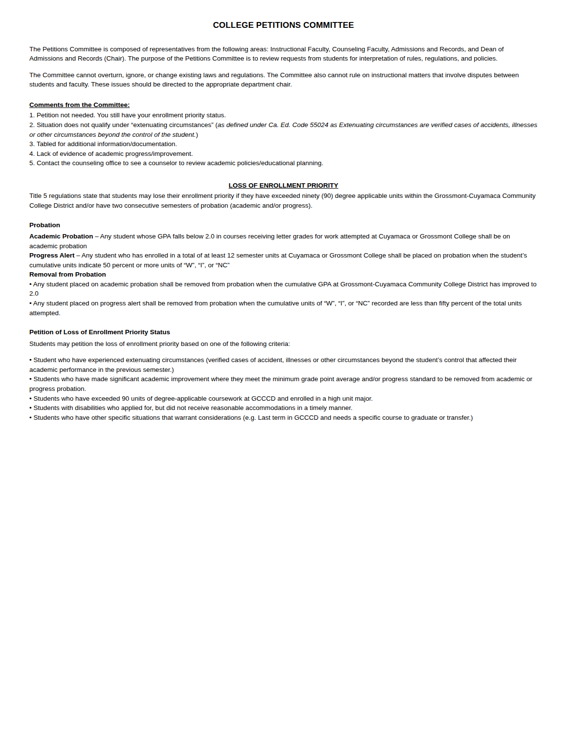COLLEGE PETITIONS COMMITTEE
The Petitions Committee is composed of representatives from the following areas: Instructional Faculty, Counseling Faculty, Admissions and Records, and Dean of Admissions and Records (Chair). The purpose of the Petitions Committee is to review requests from students for interpretation of rules, regulations, and policies.
The Committee cannot overturn, ignore, or change existing laws and regulations. The Committee also cannot rule on instructional matters that involve disputes between students and faculty. These issues should be directed to the appropriate department chair.
Comments from the Committee:
1. Petition not needed. You still have your enrollment priority status.
2. Situation does not qualify under “extenuating circumstances” (as defined under Ca. Ed. Code 55024 as Extenuating circumstances are verified cases of accidents, illnesses or other circumstances beyond the control of the student.)
3. Tabled for additional information/documentation.
4. Lack of evidence of academic progress/improvement.
5. Contact the counseling office to see a counselor to review academic policies/educational planning.
LOSS OF ENROLLMENT PRIORITY
Title 5 regulations state that students may lose their enrollment priority if they have exceeded ninety (90) degree applicable units within the Grossmont-Cuyamaca Community College District and/or have two consecutive semesters of probation (academic and/or progress).
Probation
Academic Probation – Any student whose GPA falls below 2.0 in courses receiving letter grades for work attempted at Cuyamaca or Grossmont College shall be on academic probation
Progress Alert – Any student who has enrolled in a total of at least 12 semester units at Cuyamaca or Grossmont College shall be placed on probation when the student’s cumulative units indicate 50 percent or more units of “W”, “I”, or “NC”
Removal from Probation
• Any student placed on academic probation shall be removed from probation when the cumulative GPA at Grossmont-Cuyamaca Community College District has improved to 2.0
• Any student placed on progress alert shall be removed from probation when the cumulative units of “W”, “I”, or “NC” recorded are less than fifty percent of the total units attempted.
Petition of Loss of Enrollment Priority Status
Students may petition the loss of enrollment priority based on one of the following criteria:
• Student who have experienced extenuating circumstances (verified cases of accident, illnesses or other circumstances beyond the student’s control that affected their academic performance in the previous semester.)
• Students who have made significant academic improvement where they meet the minimum grade point average and/or progress standard to be removed from academic or progress probation.
• Students who have exceeded 90 units of degree-applicable coursework at GCCCD and enrolled in a high unit major.
• Students with disabilities who applied for, but did not receive reasonable accommodations in a timely manner.
• Students who have other specific situations that warrant considerations (e.g. Last term in GCCCD and needs a specific course to graduate or transfer.)